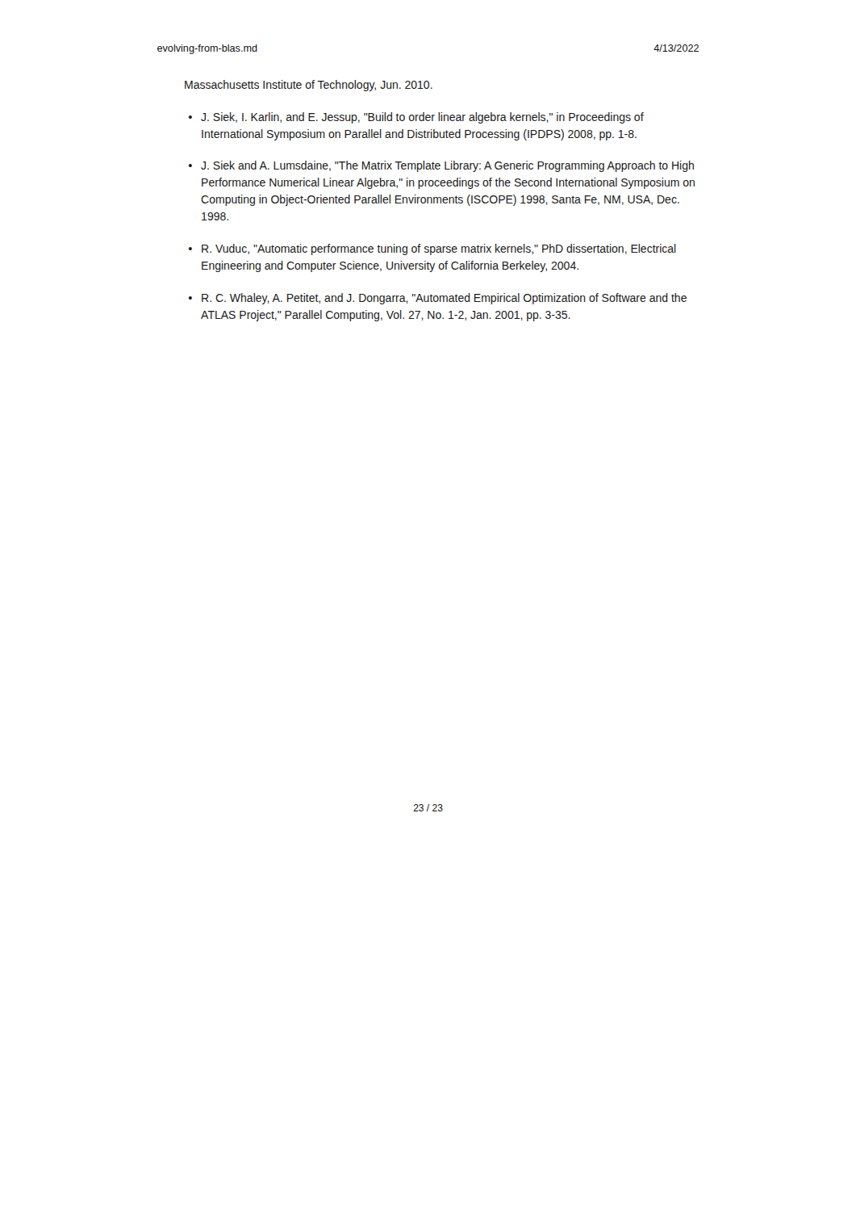evolving-from-blas.md 4/13/2022
Massachusetts Institute of Technology, Jun. 2010.
J. Siek, I. Karlin, and E. Jessup, "Build to order linear algebra kernels," in Proceedings of International Symposium on Parallel and Distributed Processing (IPDPS) 2008, pp. 1-8.
J. Siek and A. Lumsdaine, "The Matrix Template Library: A Generic Programming Approach to High Performance Numerical Linear Algebra," in proceedings of the Second International Symposium on Computing in Object-Oriented Parallel Environments (ISCOPE) 1998, Santa Fe, NM, USA, Dec. 1998.
R. Vuduc, "Automatic performance tuning of sparse matrix kernels," PhD dissertation, Electrical Engineering and Computer Science, University of California Berkeley, 2004.
R. C. Whaley, A. Petitet, and J. Dongarra, "Automated Empirical Optimization of Software and the ATLAS Project," Parallel Computing, Vol. 27, No. 1-2, Jan. 2001, pp. 3-35.
23 / 23